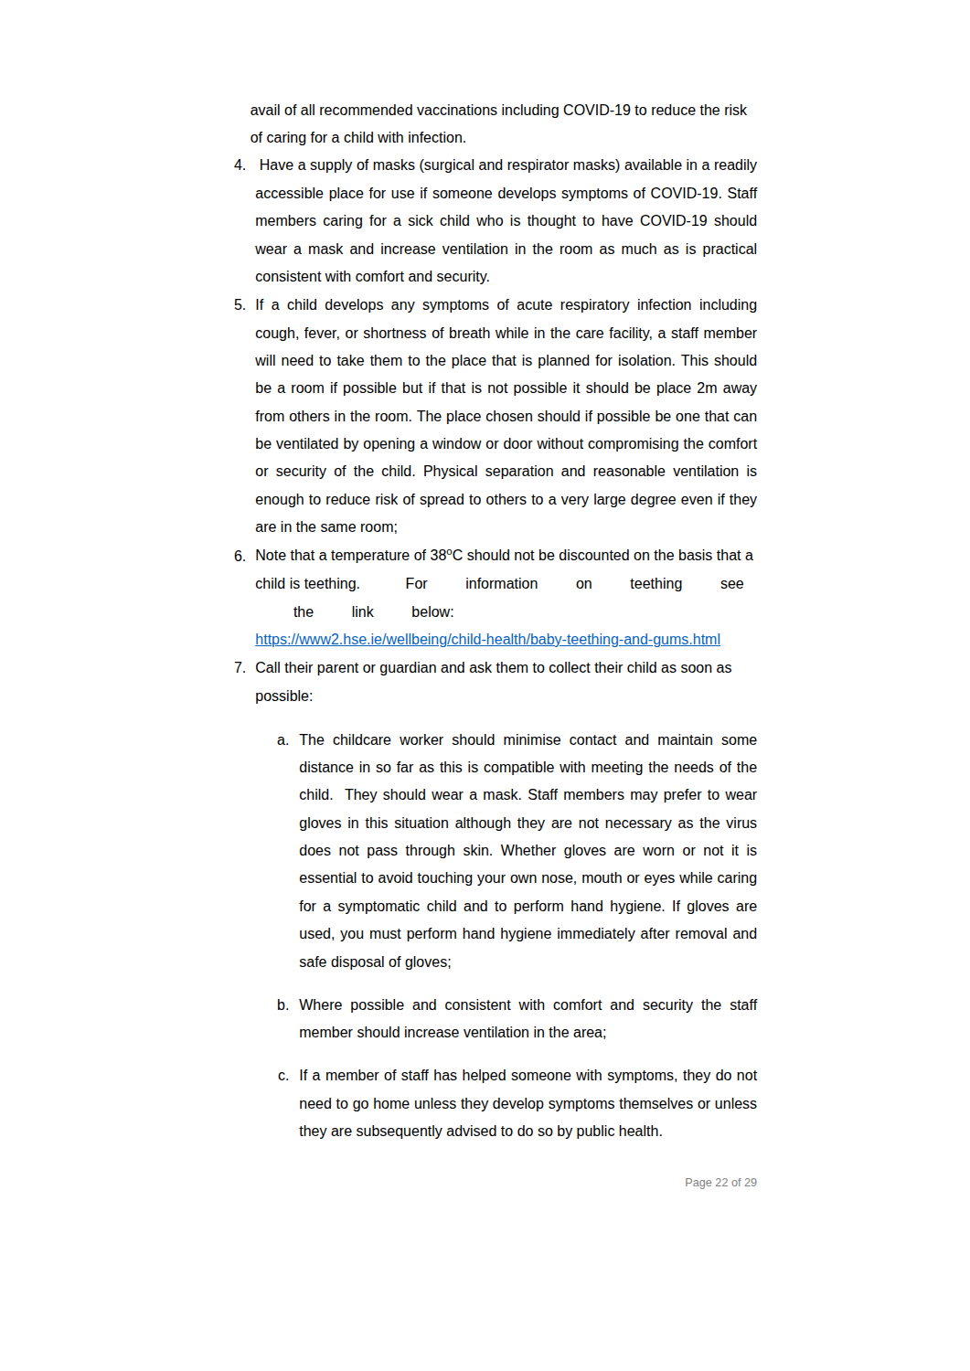avail of all recommended vaccinations including COVID-19 to reduce the risk of caring for a child with infection.
Have a supply of masks (surgical and respirator masks) available in a readily accessible place for use if someone develops symptoms of COVID-19. Staff members caring for a sick child who is thought to have COVID-19 should wear a mask and increase ventilation in the room as much as is practical consistent with comfort and security.
If a child develops any symptoms of acute respiratory infection including cough, fever, or shortness of breath while in the care facility, a staff member will need to take them to the place that is planned for isolation. This should be a room if possible but if that is not possible it should be place 2m away from others in the room. The place chosen should if possible be one that can be ventilated by opening a window or door without compromising the comfort or security of the child. Physical separation and reasonable ventilation is enough to reduce risk of spread to others to a very large degree even if they are in the same room;
Note that a temperature of 38oC should not be discounted on the basis that a child is teething. For information on teething see the link below:
https://www2.hse.ie/wellbeing/child-health/baby-teething-and-gums.html
Call their parent or guardian and ask them to collect their child as soon as possible:
The childcare worker should minimise contact and maintain some distance in so far as this is compatible with meeting the needs of the child. They should wear a mask. Staff members may prefer to wear gloves in this situation although they are not necessary as the virus does not pass through skin. Whether gloves are worn or not it is essential to avoid touching your own nose, mouth or eyes while caring for a symptomatic child and to perform hand hygiene. If gloves are used, you must perform hand hygiene immediately after removal and safe disposal of gloves;
Where possible and consistent with comfort and security the staff member should increase ventilation in the area;
If a member of staff has helped someone with symptoms, they do not need to go home unless they develop symptoms themselves or unless they are subsequently advised to do so by public health.
Page 22 of 29